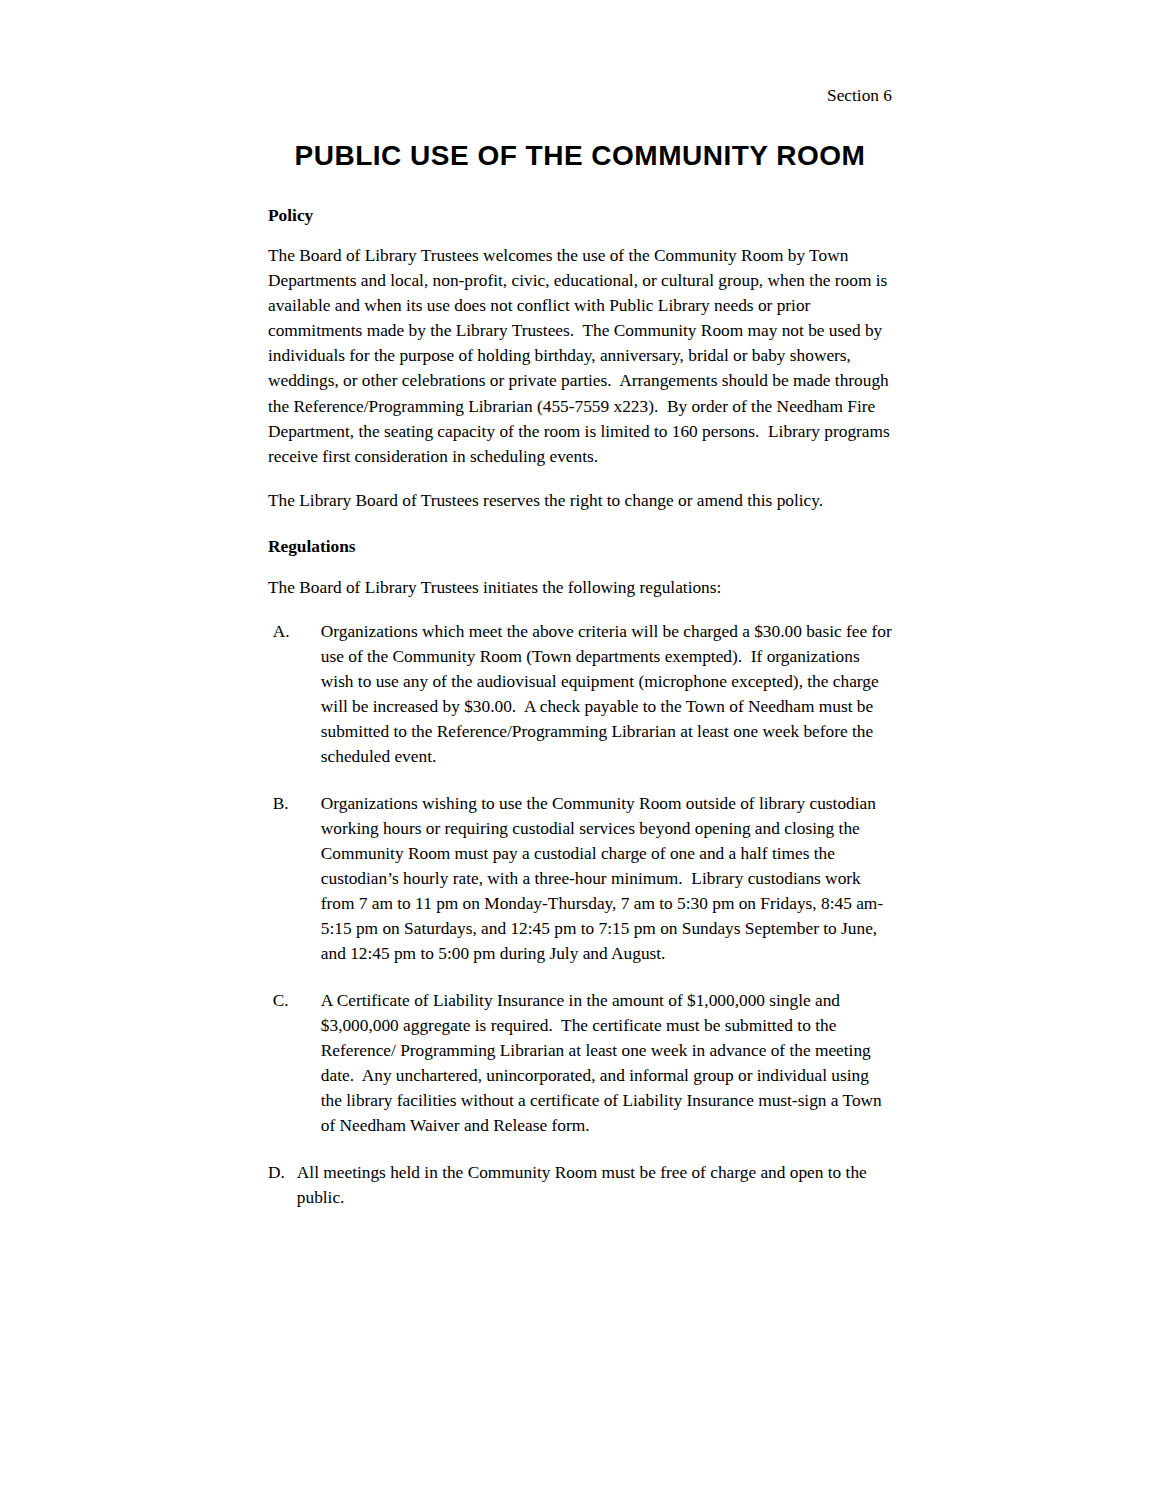Section 6
Public Use of the Community Room
Policy
The Board of Library Trustees welcomes the use of the Community Room by Town Departments and local, non-profit, civic, educational, or cultural group, when the room is available and when its use does not conflict with Public Library needs or prior commitments made by the Library Trustees. The Community Room may not be used by individuals for the purpose of holding birthday, anniversary, bridal or baby showers, weddings, or other celebrations or private parties. Arrangements should be made through the Reference/Programming Librarian (455-7559 x223). By order of the Needham Fire Department, the seating capacity of the room is limited to 160 persons. Library programs receive first consideration in scheduling events.
The Library Board of Trustees reserves the right to change or amend this policy.
Regulations
The Board of Library Trustees initiates the following regulations:
A. Organizations which meet the above criteria will be charged a $30.00 basic fee for use of the Community Room (Town departments exempted). If organizations wish to use any of the audiovisual equipment (microphone excepted), the charge will be increased by $30.00. A check payable to the Town of Needham must be submitted to the Reference/Programming Librarian at least one week before the scheduled event.
B. Organizations wishing to use the Community Room outside of library custodian working hours or requiring custodial services beyond opening and closing the Community Room must pay a custodial charge of one and a half times the custodian’s hourly rate, with a three-hour minimum. Library custodians work from 7 am to 11 pm on Monday-Thursday, 7 am to 5:30 pm on Fridays, 8:45 am-5:15 pm on Saturdays, and 12:45 pm to 7:15 pm on Sundays September to June, and 12:45 pm to 5:00 pm during July and August.
C. A Certificate of Liability Insurance in the amount of $1,000,000 single and $3,000,000 aggregate is required. The certificate must be submitted to the Reference/ Programming Librarian at least one week in advance of the meeting date. Any unchartered, unincorporated, and informal group or individual using the library facilities without a certificate of Liability Insurance must-sign a Town of Needham Waiver and Release form.
D. All meetings held in the Community Room must be free of charge and open to the public.